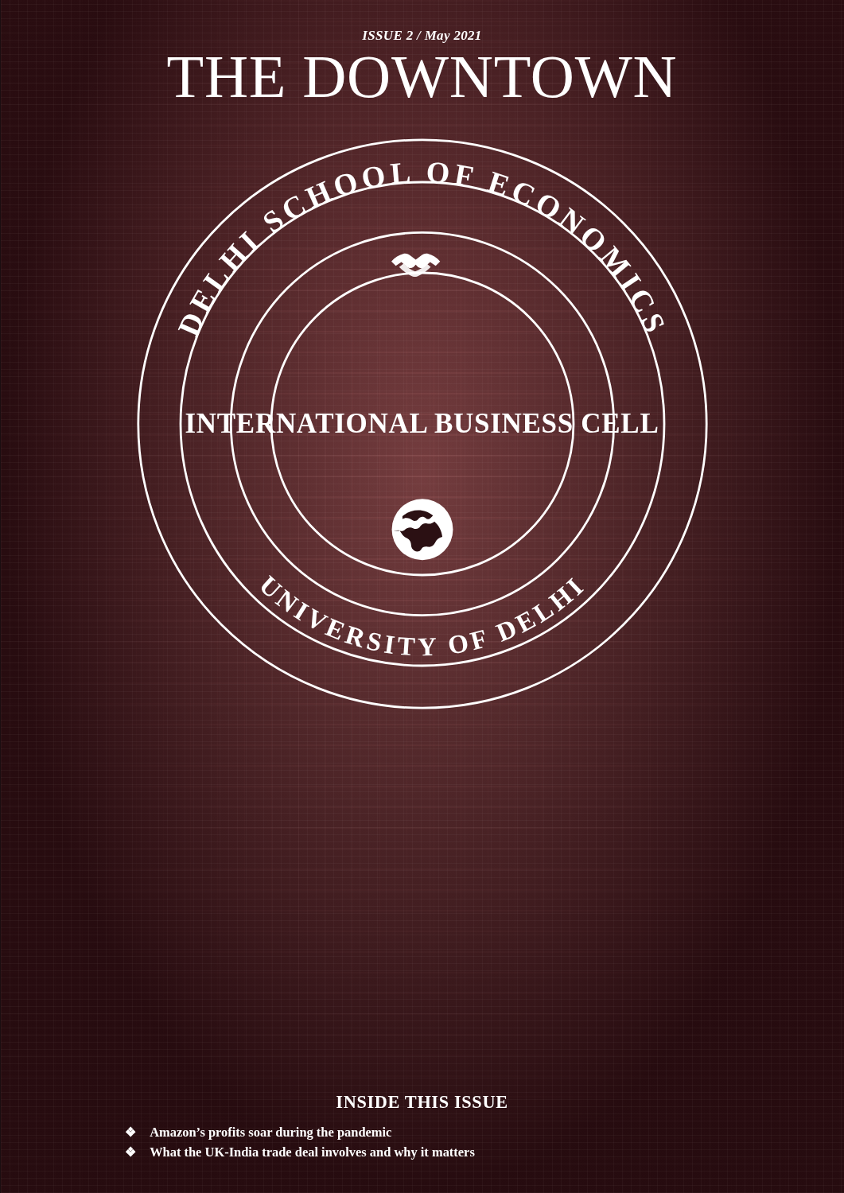ISSUE 2 / May 2021
THE DOWNTOWN
DELHI SCHOOL OF ECONOMICS UNIVERSITY OF DELHI
INTERNATIONAL BUSINESS CELL
INSIDE THIS ISSUE
Amazon’s profits soar during the pandemic
What the UK-India trade deal involves and why it matters